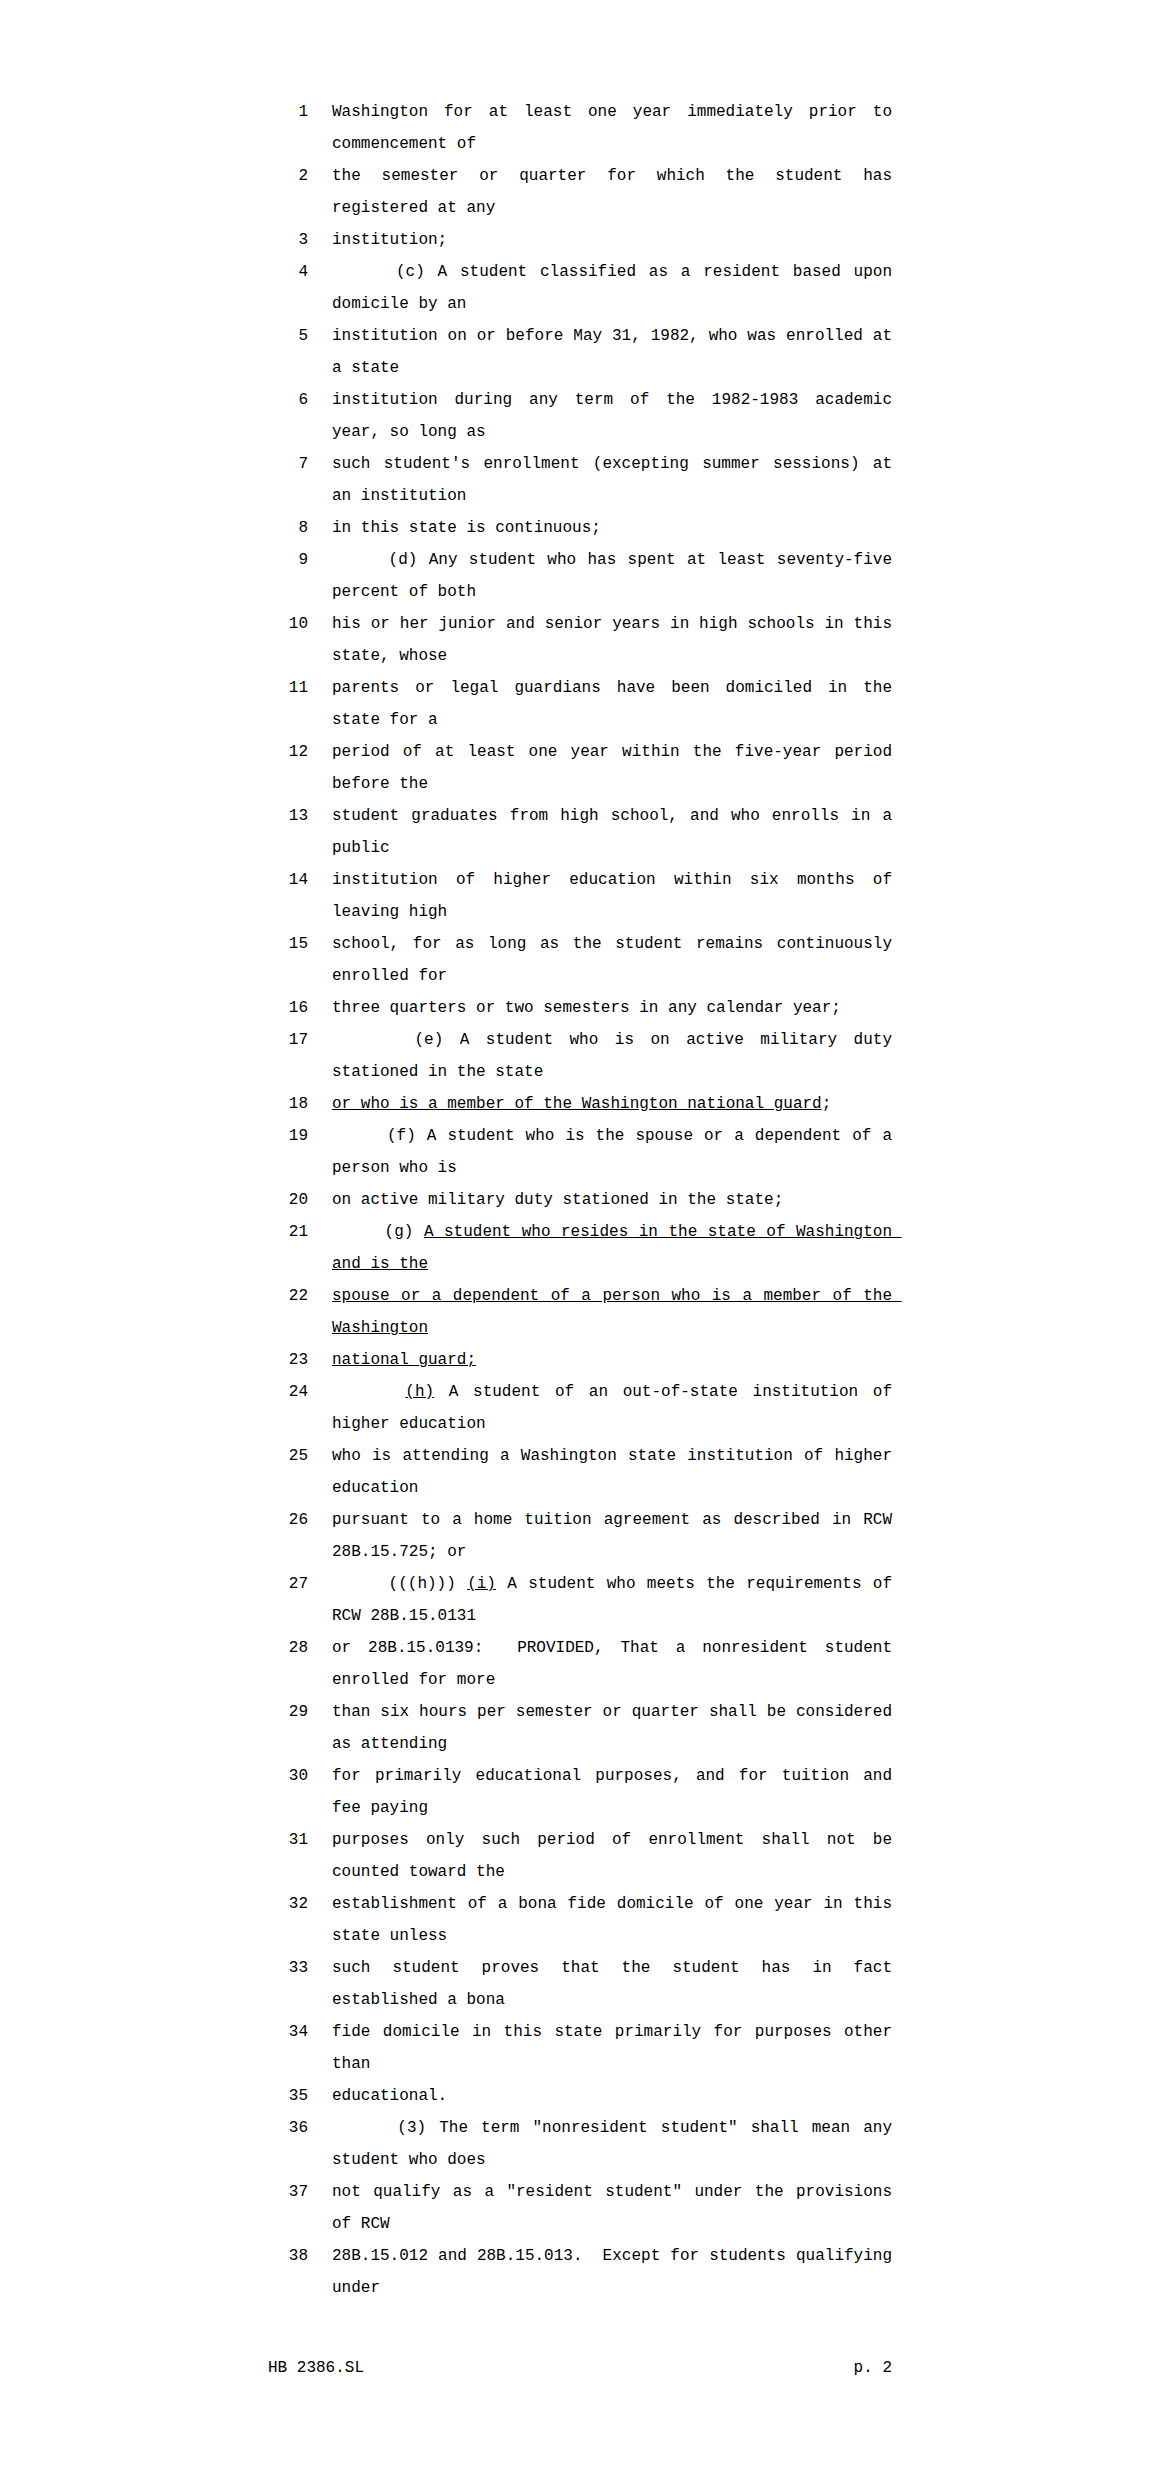1 Washington for at least one year immediately prior to commencement of
2 the semester or quarter for which the student has registered at any
3 institution;
4 (c) A student classified as a resident based upon domicile by an
5 institution on or before May 31, 1982, who was enrolled at a state
6 institution during any term of the 1982-1983 academic year, so long as
7 such student's enrollment (excepting summer sessions) at an institution
8 in this state is continuous;
9 (d) Any student who has spent at least seventy-five percent of both
10 his or her junior and senior years in high schools in this state, whose
11 parents or legal guardians have been domiciled in the state for a
12 period of at least one year within the five-year period before the
13 student graduates from high school, and who enrolls in a public
14 institution of higher education within six months of leaving high
15 school, for as long as the student remains continuously enrolled for
16 three quarters or two semesters in any calendar year;
17 (e) A student who is on active military duty stationed in the state
18 or who is a member of the Washington national guard;
19 (f) A student who is the spouse or a dependent of a person who is
20 on active military duty stationed in the state;
21 (g) A student who resides in the state of Washington and is the
22 spouse or a dependent of a person who is a member of the Washington
23 national guard;
24 (h) A student of an out-of-state institution of higher education
25 who is attending a Washington state institution of higher education
26 pursuant to a home tuition agreement as described in RCW 28B.15.725; or
27 (((h))) (i) A student who meets the requirements of RCW 28B.15.0131
28 or 28B.15.0139: PROVIDED, That a nonresident student enrolled for more
29 than six hours per semester or quarter shall be considered as attending
30 for primarily educational purposes, and for tuition and fee paying
31 purposes only such period of enrollment shall not be counted toward the
32 establishment of a bona fide domicile of one year in this state unless
33 such student proves that the student has in fact established a bona
34 fide domicile in this state primarily for purposes other than
35 educational.
36 (3) The term "nonresident student" shall mean any student who does
37 not qualify as a "resident student" under the provisions of RCW
3828B.15.012 and 28B.15.013. Except for students qualifying under
HB 2386.SL p. 2